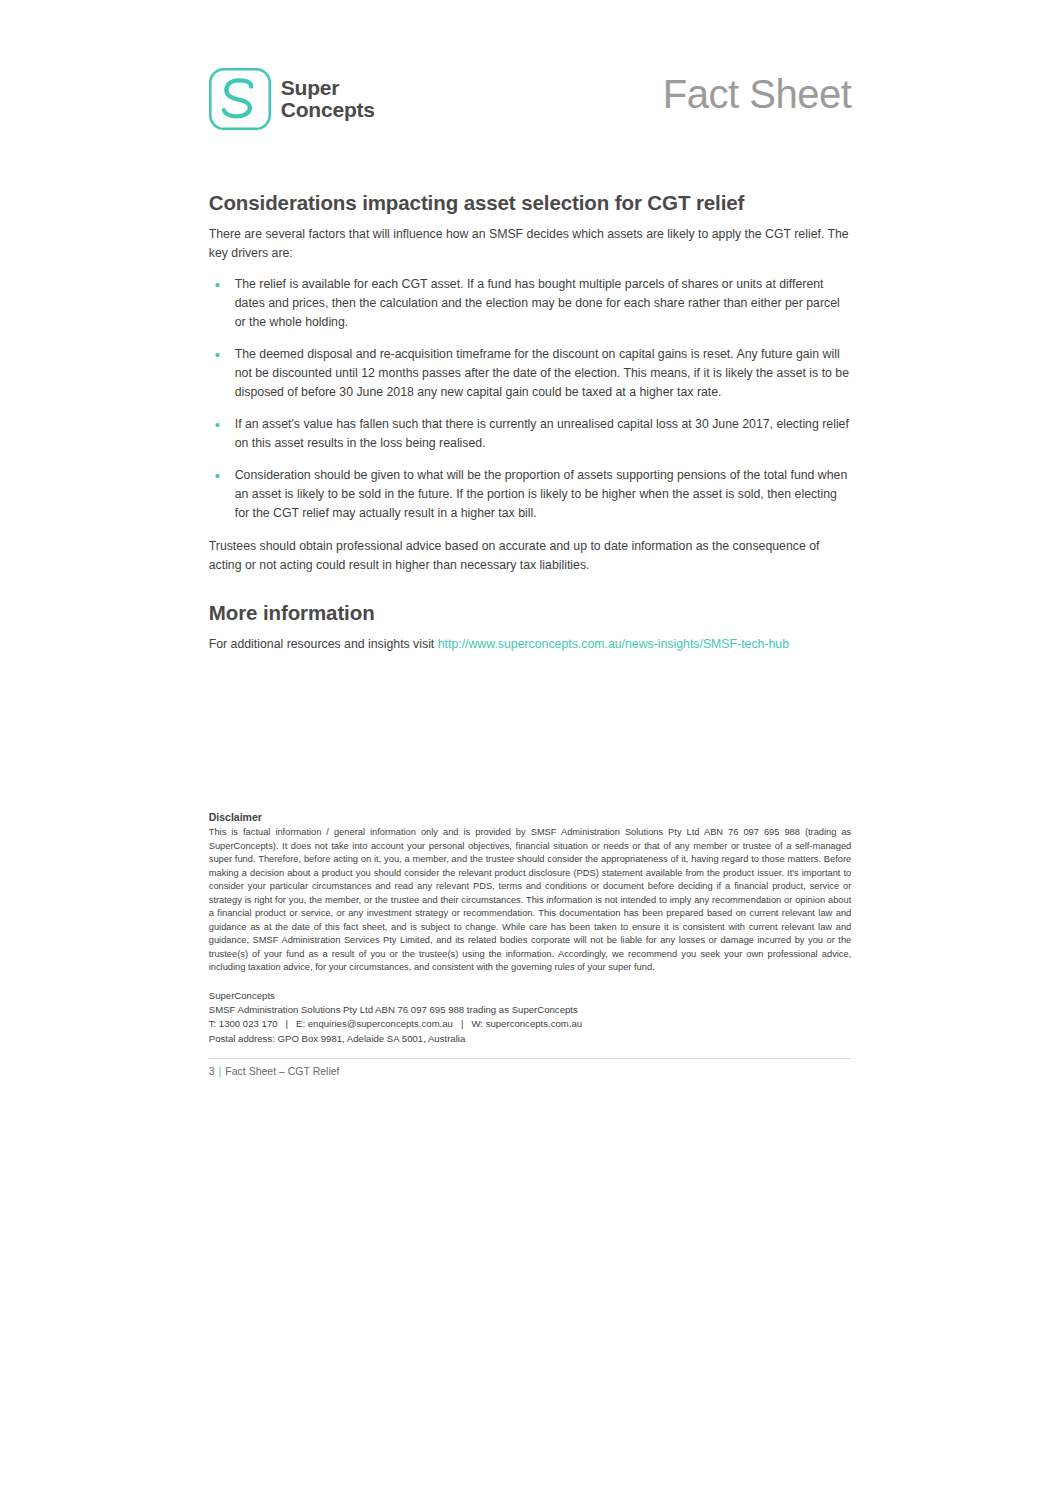Super Concepts
Fact Sheet
Considerations impacting asset selection for CGT relief
There are several factors that will influence how an SMSF decides which assets are likely to apply the CGT relief. The key drivers are:
The relief is available for each CGT asset. If a fund has bought multiple parcels of shares or units at different dates and prices, then the calculation and the election may be done for each share rather than either per parcel or the whole holding.
The deemed disposal and re-acquisition timeframe for the discount on capital gains is reset. Any future gain will not be discounted until 12 months passes after the date of the election. This means, if it is likely the asset is to be disposed of before 30 June 2018 any new capital gain could be taxed at a higher tax rate.
If an asset's value has fallen such that there is currently an unrealised capital loss at 30 June 2017, electing relief on this asset results in the loss being realised.
Consideration should be given to what will be the proportion of assets supporting pensions of the total fund when an asset is likely to be sold in the future. If the portion is likely to be higher when the asset is sold, then electing for the CGT relief may actually result in a higher tax bill.
Trustees should obtain professional advice based on accurate and up to date information as the consequence of acting or not acting could result in higher than necessary tax liabilities.
More information
For additional resources and insights visit http://www.superconcepts.com.au/news-insights/SMSF-tech-hub
Disclaimer
This is factual information / general information only and is provided by SMSF Administration Solutions Pty Ltd ABN 76 097 695 988 (trading as SuperConcepts). It does not take into account your personal objectives, financial situation or needs or that of any member or trustee of a self-managed super fund. Therefore, before acting on it, you, a member, and the trustee should consider the appropriateness of it, having regard to those matters. Before making a decision about a product you should consider the relevant product disclosure (PDS) statement available from the product issuer. It's important to consider your particular circumstances and read any relevant PDS, terms and conditions or document before deciding if a financial product, service or strategy is right for you, the member, or the trustee and their circumstances. This information is not intended to imply any recommendation or opinion about a financial product or service, or any investment strategy or recommendation. This documentation has been prepared based on current relevant law and guidance as at the date of this fact sheet, and is subject to change. While care has been taken to ensure it is consistent with current relevant law and guidance, SMSF Administration Services Pty Limited, and its related bodies corporate will not be liable for any losses or damage incurred by you or the trustee(s) of your fund as a result of you or the trustee(s) using the information. Accordingly, we recommend you seek your own professional advice, including taxation advice, for your circumstances, and consistent with the governing rules of your super fund.
SuperConcepts
SMSF Administration Solutions Pty Ltd ABN 76 097 695 988 trading as SuperConcepts
T: 1300 023 170 | E: enquiries@superconcepts.com.au | W: superconcepts.com.au
Postal address: GPO Box 9981, Adelaide SA 5001, Australia
3|Fact Sheet – CGT Relief